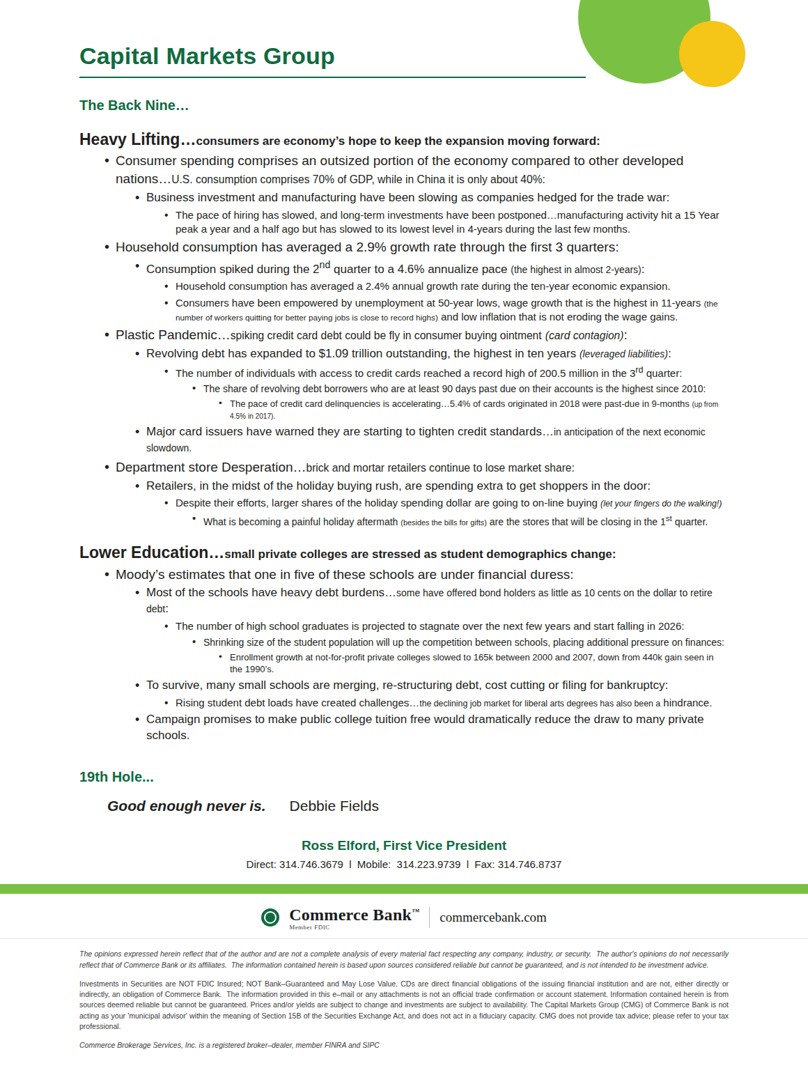Capital Markets Group
The Back Nine…
Heavy Lifting…consumers are economy’s hope to keep the expansion moving forward:
Consumer spending comprises an outsized portion of the economy compared to other developed nations…U.S. consumption comprises 70% of GDP, while in China it is only about 40%:
Business investment and manufacturing have been slowing as companies hedged for the trade war:
The pace of hiring has slowed, and long-term investments have been postponed…manufacturing activity hit a 15 Year peak a year and a half ago but has slowed to its lowest level in 4-years during the last few months.
Household consumption has averaged a 2.9% growth rate through the first 3 quarters:
Consumption spiked during the 2nd quarter to a 4.6% annualize pace (the highest in almost 2-years):
Household consumption has averaged a 2.4% annual growth rate during the ten-year economic expansion.
Consumers have been empowered by unemployment at 50-year lows, wage growth that is the highest in 11-years (the number of workers quitting for better paying jobs is close to record highs) and low inflation that is not eroding the wage gains.
Plastic Pandemic…spiking credit card debt could be fly in consumer buying ointment (card contagion):
Revolving debt has expanded to $1.09 trillion outstanding, the highest in ten years (leveraged liabilities):
The number of individuals with access to credit cards reached a record high of 200.5 million in the 3rd quarter:
The share of revolving debt borrowers who are at least 90 days past due on their accounts is the highest since 2010:
The pace of credit card delinquencies is accelerating…5.4% of cards originated in 2018 were past-due in 9-months (up from 4.5% in 2017).
Major card issuers have warned they are starting to tighten credit standards…in anticipation of the next economic slowdown.
Department store Desperation…brick and mortar retailers continue to lose market share:
Retailers, in the midst of the holiday buying rush, are spending extra to get shoppers in the door:
Despite their efforts, larger shares of the holiday spending dollar are going to on-line buying (let your fingers do the walking!)
What is becoming a painful holiday aftermath (besides the bills for gifts) are the stores that will be closing in the 1st quarter.
Lower Education…small private colleges are stressed as student demographics change:
Moody’s estimates that one in five of these schools are under financial duress:
Most of the schools have heavy debt burdens…some have offered bond holders as little as 10 cents on the dollar to retire debt:
The number of high school graduates is projected to stagnate over the next few years and start falling in 2026:
Shrinking size of the student population will up the competition between schools, placing additional pressure on finances:
Enrollment growth at not-for-profit private colleges slowed to 165k between 2000 and 2007, down from 440k gain seen in the 1990’s.
To survive, many small schools are merging, re-structuring debt, cost cutting or filing for bankruptcy:
Rising student debt loads have created challenges…the declining job market for liberal arts degrees has also been a hindrance.
Campaign promises to make public college tuition free would dramatically reduce the draw to many private schools.
19th Hole...
Good enough never is.Debbie Fields
Ross Elford, First Vice President
Direct: 314.746.3679 l Mobile: 314.223.9739 l Fax: 314.746.8737
Commerce Bank™Member FDIC commercebank.com
The opinions expressed herein reflect that of the author and are not a complete analysis of every material fact respecting any company, industry, or security. The author's opinions do not necessarily reflect that of Commerce Bank or its affiliates. The information contained herein is based upon sources considered reliable but cannot be guaranteed, and is not intended to be investment advice.
Investments in Securities are NOT FDIC Insured; NOT Bank–Guaranteed and May Lose Value. CDs are direct financial obligations of the issuing financial institution and are not, either directly or indirectly, an obligation of Commerce Bank. The information provided in this e–mail or any attachments is not an official trade confirmation or account statement. Information contained herein is from sources deemed reliable but cannot be guaranteed. Prices and/or yields are subject to change and investments are subject to availability. The Capital Markets Group (CMG) of Commerce Bank is not acting as your 'municipal advisor' within the meaning of Section 15B of the Securities Exchange Act, and does not act in a fiduciary capacity. CMG does not provide tax advice; please refer to your tax professional.
Commerce Brokerage Services, Inc. is a registered broker–dealer, member FINRA and SIPC